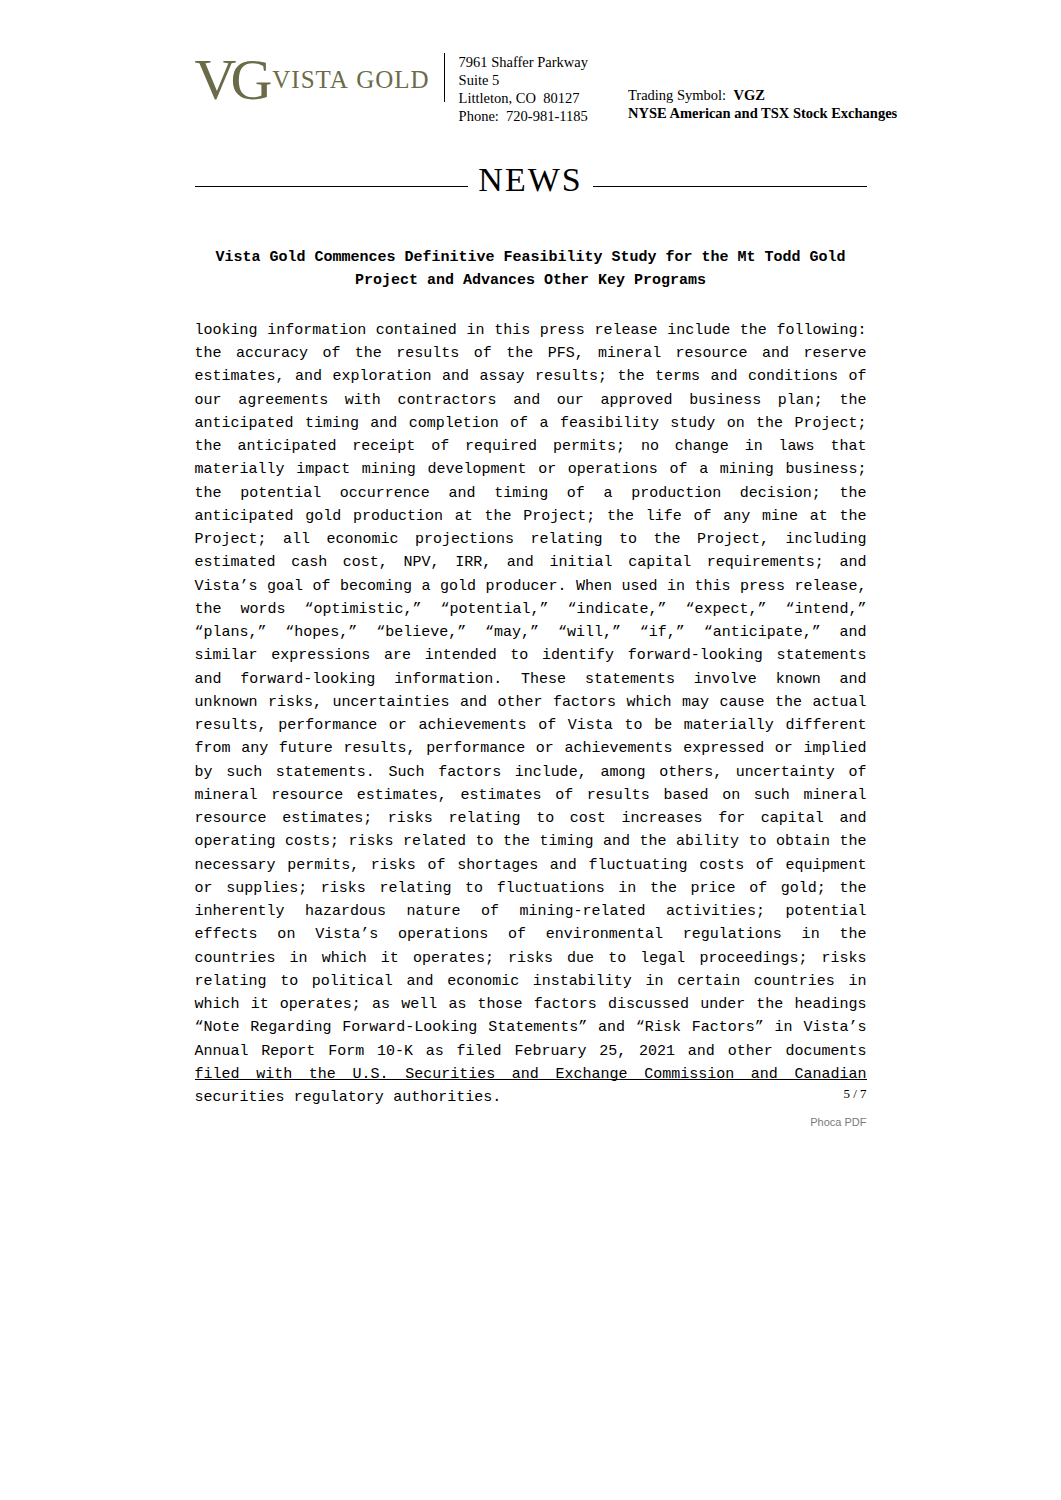VG
VISTA GOLD
7961 Shaffer Parkway
Suite 5
Littleton, CO 80127
Phone: 720-981-1185
Trading Symbol: VGZ
NYSE American and TSX Stock Exchanges
NEWS
Vista Gold Commences Definitive Feasibility Study for the Mt Todd Gold Project and Advances Other Key Programs
looking information contained in this press release include the following: the accuracy of the results of the PFS, mineral resource and reserve estimates, and exploration and assay results; the terms and conditions of our agreements with contractors and our approved business plan; the anticipated timing and completion of a feasibility study on the Project; the anticipated receipt of required permits; no change in laws that materially impact mining development or operations of a mining business; the potential occurrence and timing of a production decision; the anticipated gold production at the Project; the life of any mine at the Project; all economic projections relating to the Project, including estimated cash cost, NPV, IRR, and initial capital requirements; and Vista’s goal of becoming a gold producer. When used in this press release, the words “optimistic,” “potential,” “indicate,” “expect,” “intend,” “plans,” “hopes,” “believe,” “may,” “will,” “if,” “anticipate,” and similar expressions are intended to identify forward-looking statements and forward-looking information. These statements involve known and unknown risks, uncertainties and other factors which may cause the actual results, performance or achievements of Vista to be materially different from any future results, performance or achievements expressed or implied by such statements. Such factors include, among others, uncertainty of mineral resource estimates, estimates of results based on such mineral resource estimates; risks relating to cost increases for capital and operating costs; risks related to the timing and the ability to obtain the necessary permits, risks of shortages and fluctuating costs of equipment or supplies; risks relating to fluctuations in the price of gold; the inherently hazardous nature of mining-related activities; potential effects on Vista’s operations of environmental regulations in the countries in which it operates; risks due to legal proceedings; risks relating to political and economic instability in certain countries in which it operates; as well as those factors discussed under the headings “Note Regarding Forward-Looking Statements” and “Risk Factors” in Vista’s Annual Report Form 10-K as filed February 25, 2021 and other documents filed with the U.S. Securities and Exchange Commission and Canadian securities regulatory authorities.
5 / 7
Phoca PDF